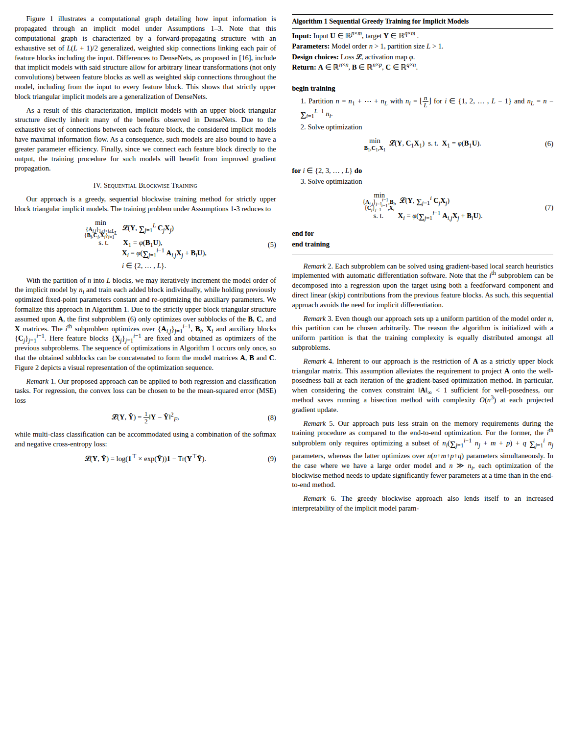Figure 1 illustrates a computational graph detailing how input information is propagated through an implicit model under Assumptions 1–3. Note that this computational graph is characterized by a forward-propagating structure with an exhaustive set of L(L + 1)/2 generalized, weighted skip connections linking each pair of feature blocks including the input. Differences to DenseNets, as proposed in [16], include that implicit models with said structure allow for arbitrary linear transformations (not only convolutions) between feature blocks as well as weighted skip connections throughout the model, including from the input to every feature block. This shows that strictly upper block triangular implicit models are a generalization of DenseNets.
As a result of this characterization, implicit models with an upper block triangular structure directly inherit many of the benefits observed in DenseNets. Due to the exhaustive set of connections between each feature block, the considered implicit models have maximal information flow. As a consequence, such models are also bound to have a greater parameter efficiency. Finally, since we connect each feature block directly to the output, the training procedure for such models will benefit from improved gradient propagation.
IV. Sequential Blockwise Training
Our approach is a greedy, sequential blockwise training method for strictly upper block triangular implicit models. The training problem under Assumptions 1-3 reduces to
min {Ai,j}1≤j<i≤L, {Bi,Ci,Xi}i=1L 𝓛(Y, Σj=1L CjXj)
s. t. X1 = φ(B1U),
Xi = φ(Σj=1i−1 Ai,jXj + BiU),
i ∈ {2, … , L}. (5)
With the partition of n into L blocks, we may iteratively increment the model order of the implicit model by ni and train each added block individually, while holding previously optimized fixed-point parameters constant and re-optimizing the auxiliary parameters. We formalize this approach in Algorithm 1. Due to the strictly upper block triangular structure assumed upon A, the first subproblem (6) only optimizes over subblocks of the B, C, and X matrices. The ith subproblem optimizes over {Ai,j}j=1i−1, Bi, Xi and auxiliary blocks {Cj}j=1i−1. Here feature blocks {Xj}j=1i−1 are fixed and obtained as optimizers of the previous subproblems. The sequence of optimizations in Algorithm 1 occurs only once, so that the obtained subblocks can be concatenated to form the model matrices A, B and C. Figure 2 depicts a visual representation of the optimization sequence.
Remark 1. Our proposed approach can be applied to both regression and classification tasks. For regression, the convex loss can be chosen to be the mean-squared error (MSE) loss
𝓛(Y, Ŷ) = 12‖Y − Ŷ‖2F, (8)
while multi-class classification can be accommodated using a combination of the softmax and negative cross-entropy loss:
𝓛(Y, Ŷ) = log(1⊤ × exp(Ŷ))1 − Tr(Y⊤Ŷ). (9)
Algorithm 1 Sequential Greedy Training for Implicit Models
Input: Input U ∈ ℝp×m, target Y ∈ ℝq×m .
Parameters: Model order n > 1, partition size L > 1.
Design choices: Loss 𝓛, activation map φ.
Return: A ∈ ℝn×n, B ∈ ℝn×p, C ∈ ℝq×n.
begin training
1. Partition n = n1 + ⋯ + nL with ni = ⌊nL⌋ for i ∈ {1, 2, … , L − 1} and nL = n − Σi=1L−1 ni.
2. Solve optimization
min B1,C1,X1 𝓛(Y, C1X1) s. t. X1 = φ(B1U). (6)
for i ∈ {2, 3, … , L} do
3. Solve optimization
min {Ai,j}j=1i−1,Bi, {Cj}j=1i−1,Xi 𝓛(Y, Σj=1i CjXj)
s. t. Xi = φ(Σj=1i−1 Ai,jXj + BiU). (7)
end for
end training
Remark 2. Each subproblem can be solved using gradient-based local search heuristics implemented with automatic differentiation software. Note that the ith subproblem can be decomposed into a regression upon the target using both a feedforward component and direct linear (skip) contributions from the previous feature blocks. As such, this sequential approach avoids the need for implicit differentiation.
Remark 3. Even though our approach sets up a uniform partition of the model order n, this partition can be chosen arbitrarily. The reason the algorithm is initialized with a uniform partition is that the training complexity is equally distributed amongst all subproblems.
Remark 4. Inherent to our approach is the restriction of A as a strictly upper block triangular matrix. This assumption alleviates the requirement to project A onto the well-posedness ball at each iteration of the gradient-based optimization method. In particular, when considering the convex constraint ‖A‖∞ < 1 sufficient for well-posedness, our method saves running a bisection method with complexity O(n3) at each projected gradient update.
Remark 5. Our approach puts less strain on the memory requirements during the training procedure as compared to the end-to-end optimization. For the former, the ith subproblem only requires optimizing a subset of ni(Σj=1i−1 nj + m + p) + q Σj=1i nj parameters, whereas the latter optimizes over n(n+m+p+q) parameters simultaneously. In the case where we have a large order model and n ≫ ni, each optimization of the blockwise method needs to update significantly fewer parameters at a time than in the end-to-end method.
Remark 6. The greedy blockwise approach also lends itself to an increased interpretability of the implicit model param-